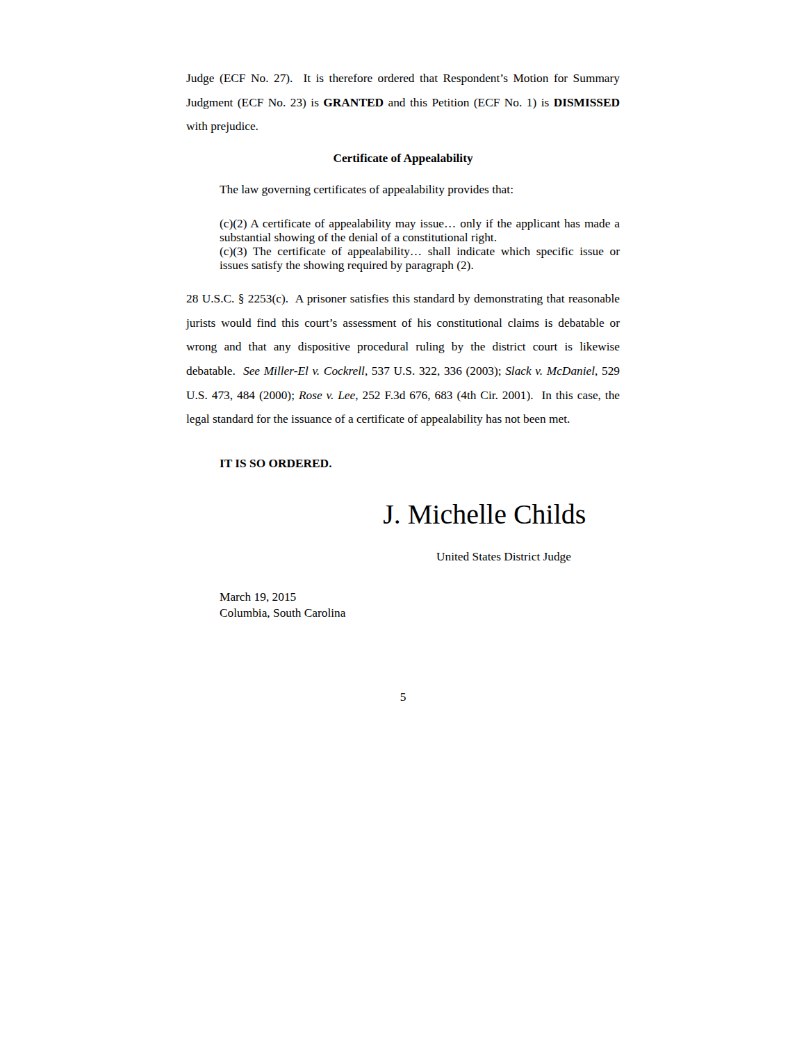Judge (ECF No. 27). It is therefore ordered that Respondent’s Motion for Summary Judgment (ECF No. 23) is GRANTED and this Petition (ECF No. 1) is DISMISSED with prejudice.
Certificate of Appealability
The law governing certificates of appealability provides that:
(c)(2) A certificate of appealability may issue… only if the applicant has made a substantial showing of the denial of a constitutional right.
(c)(3) The certificate of appealability… shall indicate which specific issue or issues satisfy the showing required by paragraph (2).
28 U.S.C. § 2253(c). A prisoner satisfies this standard by demonstrating that reasonable jurists would find this court’s assessment of his constitutional claims is debatable or wrong and that any dispositive procedural ruling by the district court is likewise debatable. See Miller-El v. Cockrell, 537 U.S. 322, 336 (2003); Slack v. McDaniel, 529 U.S. 473, 484 (2000); Rose v. Lee, 252 F.3d 676, 683 (4th Cir. 2001). In this case, the legal standard for the issuance of a certificate of appealability has not been met.
IT IS SO ORDERED.
J. Michelle Childs
United States District Judge
March 19, 2015
Columbia, South Carolina
5